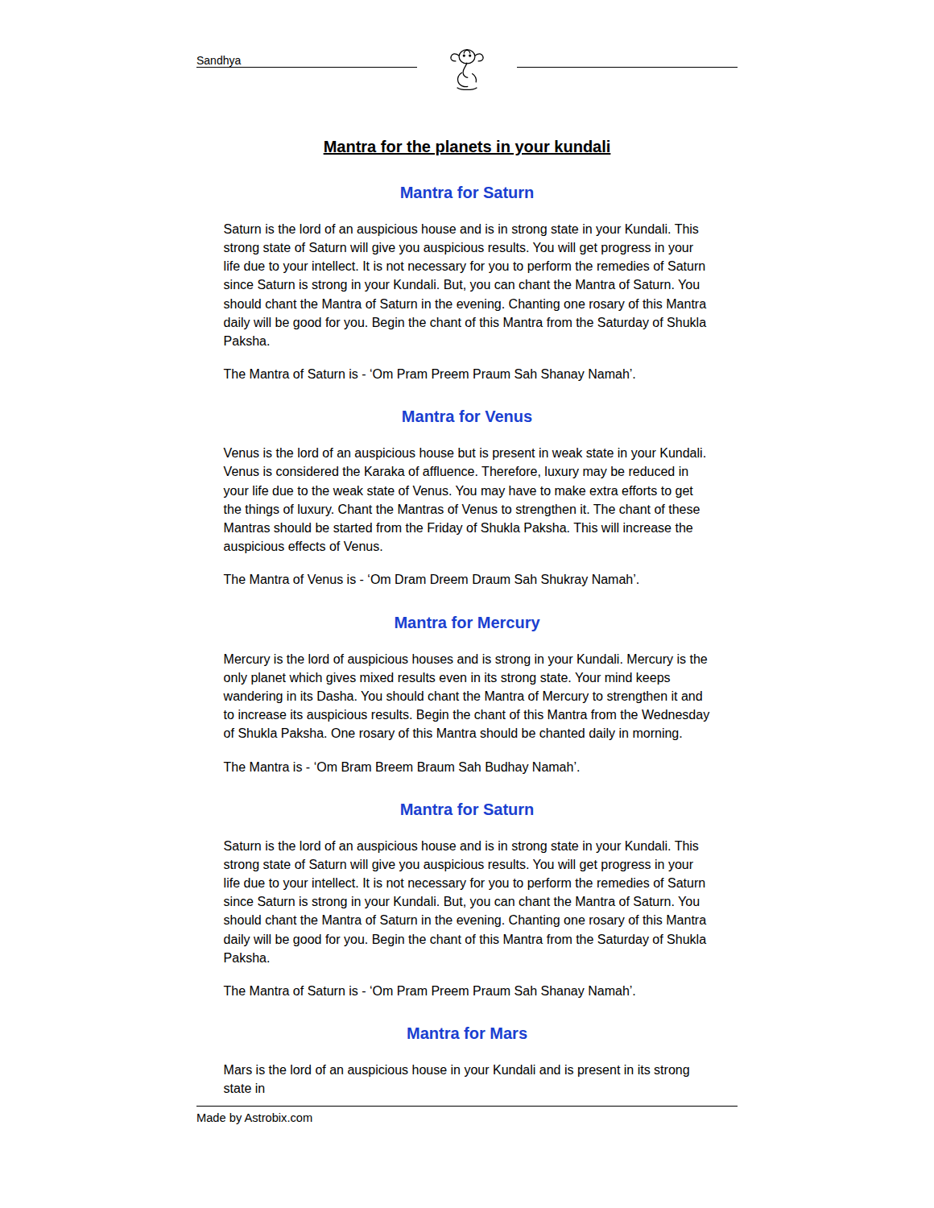Sandhya
Mantra for the planets in your kundali
Mantra for Saturn
Saturn is the lord of an auspicious house and is in strong state in your Kundali. This strong state of Saturn will give you auspicious results. You will get progress in your life due to your intellect. It is not necessary for you to perform the remedies of Saturn since Saturn is strong in your Kundali. But, you can chant the Mantra of Saturn. You should chant the Mantra of Saturn in the evening. Chanting one rosary of this Mantra daily will be good for you. Begin the chant of this Mantra from the Saturday of Shukla Paksha.
The Mantra of Saturn is - ‘Om Pram Preem Praum Sah Shanay Namah’.
Mantra for Venus
Venus is the lord of an auspicious house but is present in weak state in your Kundali. Venus is considered the Karaka of affluence. Therefore, luxury may be reduced in your life due to the weak state of Venus. You may have to make extra efforts to get the things of luxury. Chant the Mantras of Venus to strengthen it. The chant of these Mantras should be started from the Friday of Shukla Paksha. This will increase the auspicious effects of Venus.
The Mantra of Venus is - ‘Om Dram Dreem Draum Sah Shukray Namah’.
Mantra for Mercury
Mercury is the lord of auspicious houses and is strong in your Kundali. Mercury is the only planet which gives mixed results even in its strong state. Your mind keeps wandering in its Dasha. You should chant the Mantra of Mercury to strengthen it and to increase its auspicious results. Begin the chant of this Mantra from the Wednesday of Shukla Paksha. One rosary of this Mantra should be chanted daily in morning.
The Mantra is - ‘Om Bram Breem Braum Sah Budhay Namah’.
Mantra for Saturn
Saturn is the lord of an auspicious house and is in strong state in your Kundali. This strong state of Saturn will give you auspicious results. You will get progress in your life due to your intellect. It is not necessary for you to perform the remedies of Saturn since Saturn is strong in your Kundali. But, you can chant the Mantra of Saturn. You should chant the Mantra of Saturn in the evening. Chanting one rosary of this Mantra daily will be good for you. Begin the chant of this Mantra from the Saturday of Shukla Paksha.
The Mantra of Saturn is - ‘Om Pram Preem Praum Sah Shanay Namah’.
Mantra for Mars
Mars is the lord of an auspicious house in your Kundali and is present in its strong state in
Made by Astrobix.com